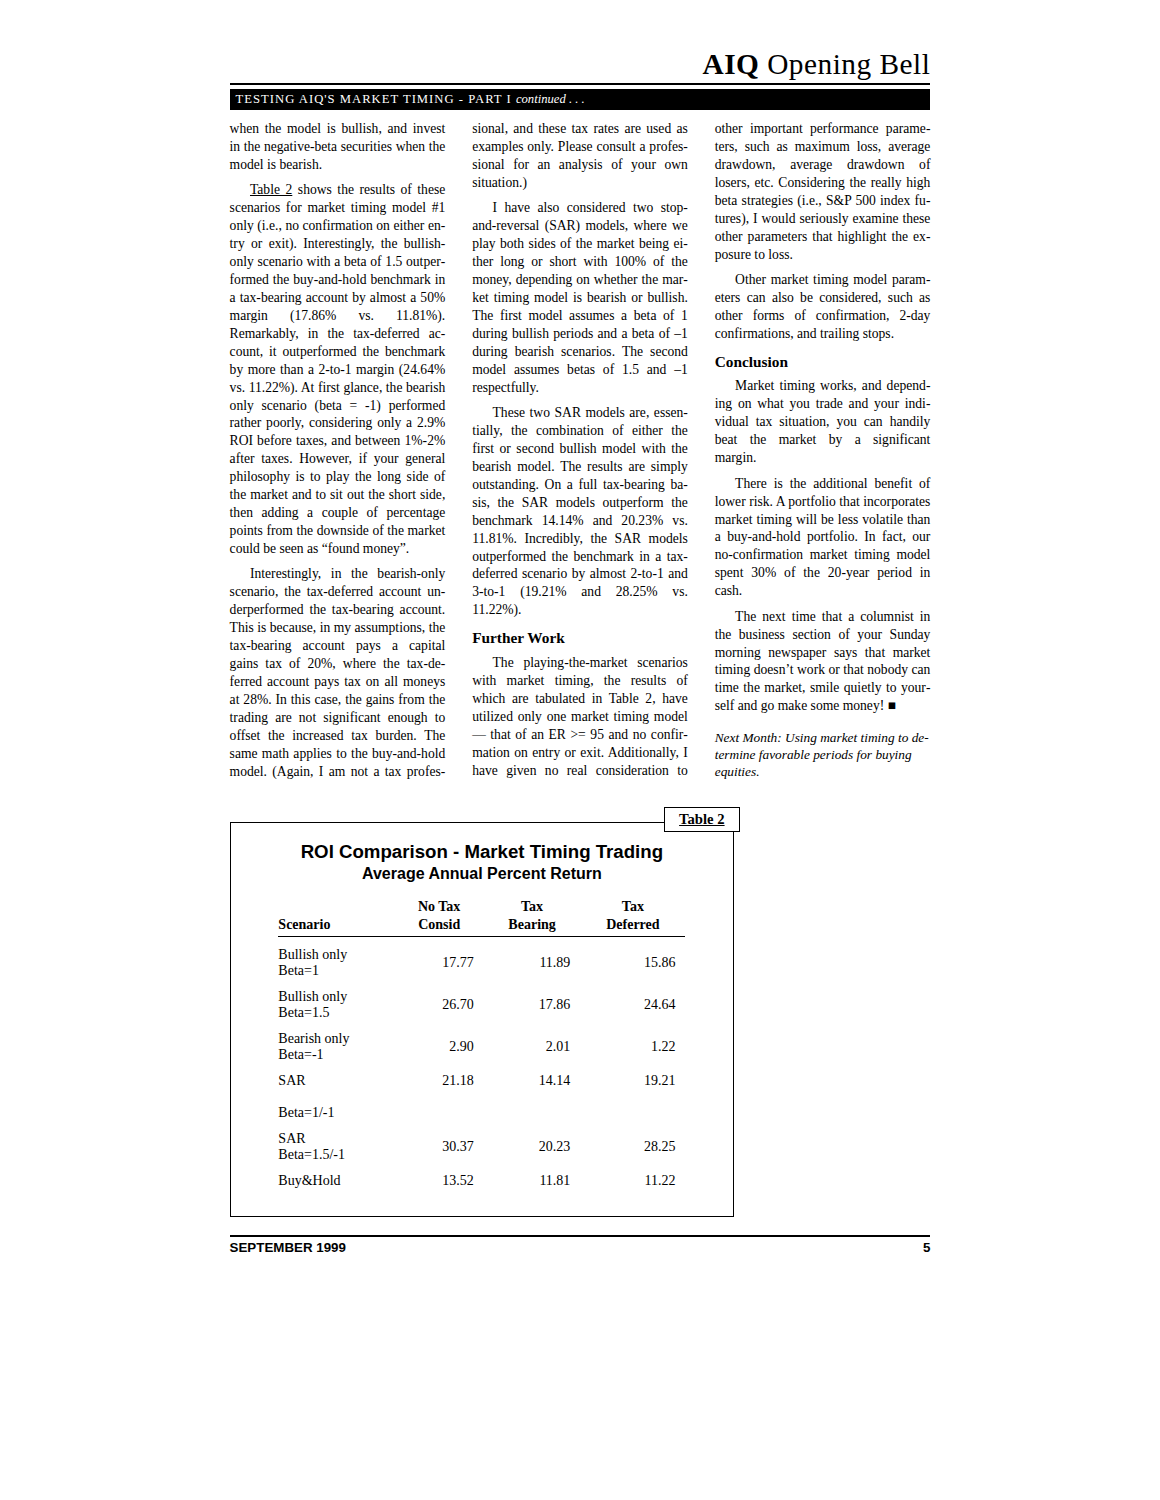AIQ Opening Bell
Testing AIQ's Market Timing - Part I continued . . .
when the model is bullish, and invest in the negative-beta securities when the model is bearish.
Table 2 shows the results of these scenarios for market timing model #1 only (i.e., no confirmation on either entry or exit). Interestingly, the bullish-only scenario with a beta of 1.5 outperformed the buy-and-hold benchmark in a tax-bearing account by almost a 50% margin (17.86% vs. 11.81%). Remarkably, in the tax-deferred account, it outperformed the benchmark by more than a 2-to-1 margin (24.64% vs. 11.22%). At first glance, the bearish only scenario (beta = -1) performed rather poorly, considering only a 2.9% ROI before taxes, and between 1%-2% after taxes. However, if your general philosophy is to play the long side of the market and to sit out the short side, then adding a couple of percentage points from the downside of the market could be seen as “found money”.
Interestingly, in the bearish-only scenario, the tax-deferred account underperformed the tax-bearing account. This is because, in my assumptions, the tax-bearing account pays a capital gains tax of 20%, where the tax-deferred account pays tax on all moneys at 28%. In this case, the gains from the trading are not significant enough to offset the increased tax burden. The same math applies to the buy-and-hold model. (Again, I am not a tax professional, and these tax rates are used as examples only. Please consult a professional for an analysis of your own situation.)
I have also considered two stop-and-reversal (SAR) models, where we play both sides of the market being either long or short with 100% of the money, depending on whether the market timing model is bearish or bullish. The first model assumes a beta of 1 during bullish periods and a beta of –1 during bearish scenarios. The second model assumes betas of 1.5 and –1 respectfully.
These two SAR models are, essentially, the combination of either the first or second bullish model with the bearish model. The results are simply outstanding. On a full tax-bearing basis, the SAR models outperform the benchmark 14.14% and 20.23% vs. 11.81%. Incredibly, the SAR models outperformed the benchmark in a tax-deferred scenario by almost 2-to-1 and 3-to-1 (19.21% and 28.25% vs. 11.22%).
Further Work
The playing-the-market scenarios with market timing, the results of which are tabulated in Table 2, have utilized only one market timing model — that of an ER >= 95 and no confirmation on entry or exit. Additionally, I have given no real consideration to other important performance parameters, such as maximum loss, average drawdown, average drawdown of losers, etc. Considering the really high beta strategies (i.e., S&P 500 index futures), I would seriously examine these other parameters that highlight the exposure to loss.
Other market timing model parameters can also be considered, such as other forms of confirmation, 2-day confirmations, and trailing stops.
Conclusion
Market timing works, and depending on what you trade and your individual tax situation, you can handily beat the market by a significant margin.
There is the additional benefit of lower risk. A portfolio that incorporates market timing will be less volatile than a buy-and-hold portfolio. In fact, our no-confirmation market timing model spent 30% of the 20-year period in cash.
The next time that a columnist in the business section of your Sunday morning newspaper says that market timing doesn’t work or that nobody can time the market, smile quietly to yourself and go make some money! ■
Next Month: Using market timing to determine favorable periods for buying equities.
Table 2
ROI Comparison - Market Timing Trading
Average Annual Percent Return
| | No Tax | Tax | Tax |
| --- | --- | --- | --- |
| Scenario | Consid | Bearing | Deferred |
| Bullish only Beta=1 | 17.77 | 11.89 | 15.86 |
| Bullish only Beta=1.5 | 26.70 | 17.86 | 24.64 |
| Bearish only Beta=-1 | 2.90 | 2.01 | 1.22 |
| SAR Beta=1/-1 | 21.18 | 14.14 | 19.21 |
| SAR Beta=1.5/-1 | 30.37 | 20.23 | 28.25 |
| Buy&Hold | 13.52 | 11.81 | 11.22 |
SEPTEMBER 1999
5